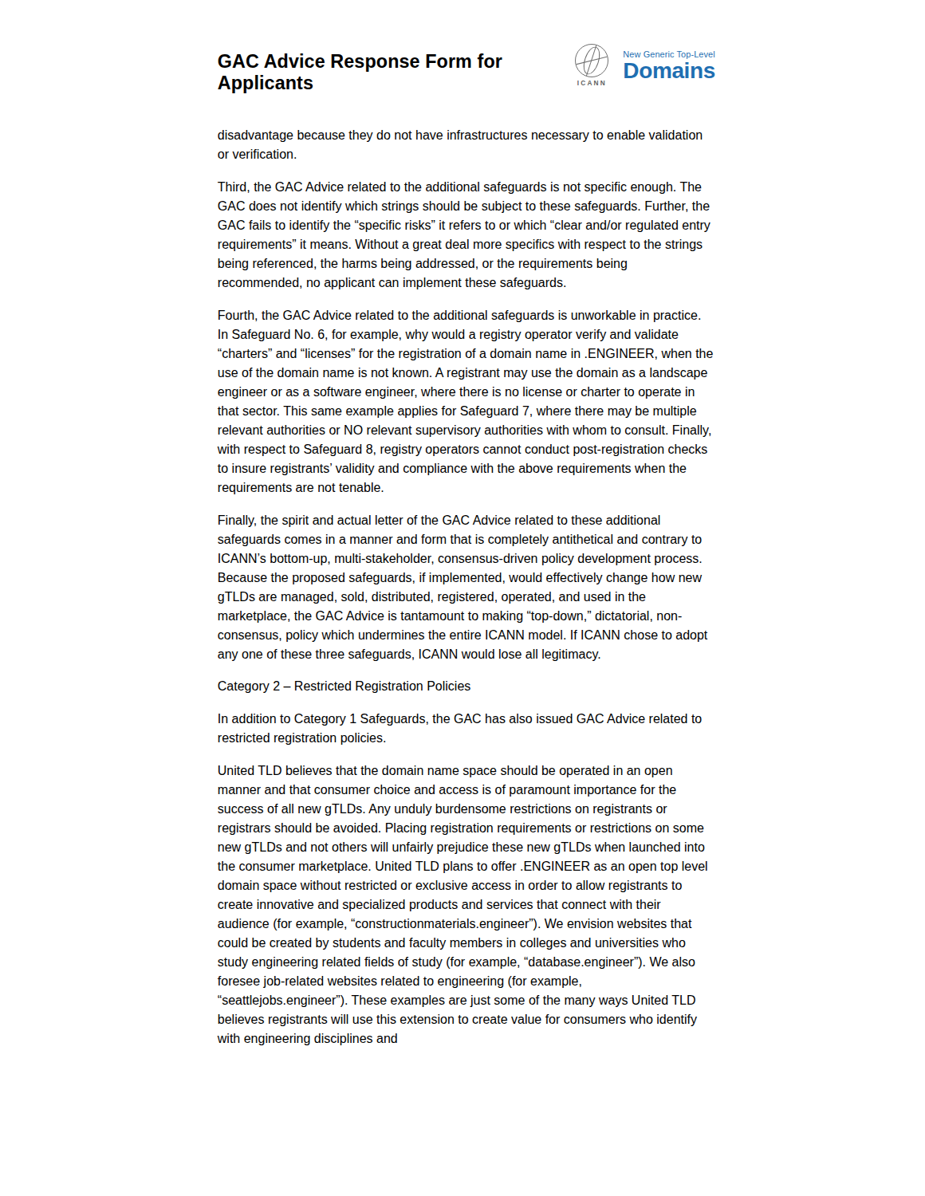GAC Advice Response Form for Applicants
ICANN
New Generic Top-Level Domains
disadvantage because they do not have infrastructures necessary to enable validation or verification.
Third, the GAC Advice related to the additional safeguards is not specific enough. The GAC does not identify which strings should be subject to these safeguards. Further, the GAC fails to identify the “specific risks” it refers to or which “clear and/or regulated entry requirements” it means. Without a great deal more specifics with respect to the strings being referenced, the harms being addressed, or the requirements being recommended, no applicant can implement these safeguards.
Fourth, the GAC Advice related to the additional safeguards is unworkable in practice. In Safeguard No. 6, for example, why would a registry operator verify and validate “charters” and “licenses” for the registration of a domain name in .ENGINEER, when the use of the domain name is not known. A registrant may use the domain as a landscape engineer or as a software engineer, where there is no license or charter to operate in that sector. This same example applies for Safeguard 7, where there may be multiple relevant authorities or NO relevant supervisory authorities with whom to consult. Finally, with respect to Safeguard 8, registry operators cannot conduct post-registration checks to insure registrants’ validity and compliance with the above requirements when the requirements are not tenable.
Finally, the spirit and actual letter of the GAC Advice related to these additional safeguards comes in a manner and form that is completely antithetical and contrary to ICANN’s bottom-up, multi-stakeholder, consensus-driven policy development process. Because the proposed safeguards, if implemented, would effectively change how new gTLDs are managed, sold, distributed, registered, operated, and used in the marketplace, the GAC Advice is tantamount to making “top-down,” dictatorial, non-consensus, policy which undermines the entire ICANN model. If ICANN chose to adopt any one of these three safeguards, ICANN would lose all legitimacy.
Category 2 – Restricted Registration Policies
In addition to Category 1 Safeguards, the GAC has also issued GAC Advice related to restricted registration policies.
United TLD believes that the domain name space should be operated in an open manner and that consumer choice and access is of paramount importance for the success of all new gTLDs. Any unduly burdensome restrictions on registrants or registrars should be avoided. Placing registration requirements or restrictions on some new gTLDs and not others will unfairly prejudice these new gTLDs when launched into the consumer marketplace. United TLD plans to offer .ENGINEER as an open top level domain space without restricted or exclusive access in order to allow registrants to create innovative and specialized products and services that connect with their audience (for example, “constructionmaterials.engineer”). We envision websites that could be created by students and faculty members in colleges and universities who study engineering related fields of study (for example, “database.engineer”). We also foresee job-related websites related to engineering (for example, “seattlejobs.engineer”). These examples are just some of the many ways United TLD believes registrants will use this extension to create value for consumers who identify with engineering disciplines and